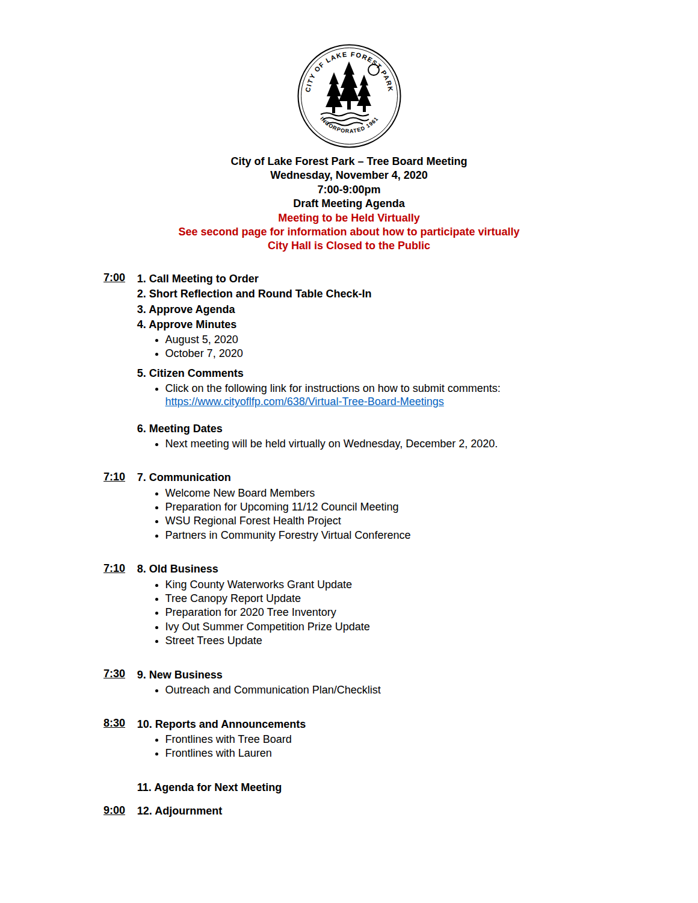CITY OF LAKE FOREST PARK INCORPORATED 1961
City of Lake Forest Park – Tree Board Meeting Wednesday, November 4, 2020 7:00-9:00pm Draft Meeting Agenda Meeting to be Held Virtually See second page for information about how to participate virtually City Hall is Closed to the Public
7:00
1. Call Meeting to Order
2. Short Reflection and Round Table Check-In
3. Approve Agenda
4. Approve Minutes
August 5, 2020
October 7, 2020
5. Citizen Comments
Click on the following link for instructions on how to submit comments:
https://www.cityoflfp.com/638/Virtual-Tree-Board-Meetings
6. Meeting Dates
Next meeting will be held virtually on Wednesday, December 2, 2020.
7:10
7. Communication
Welcome New Board Members
Preparation for Upcoming 11/12 Council Meeting
WSU Regional Forest Health Project
Partners in Community Forestry Virtual Conference
7:10
8. Old Business
King County Waterworks Grant Update
Tree Canopy Report Update
Preparation for 2020 Tree Inventory
Ivy Out Summer Competition Prize Update
Street Trees Update
7:30
9. New Business
Outreach and Communication Plan/Checklist
8:30
10. Reports and Announcements
Frontlines with Tree Board
Frontlines with Lauren
11. Agenda for Next Meeting
9:00
12. Adjournment